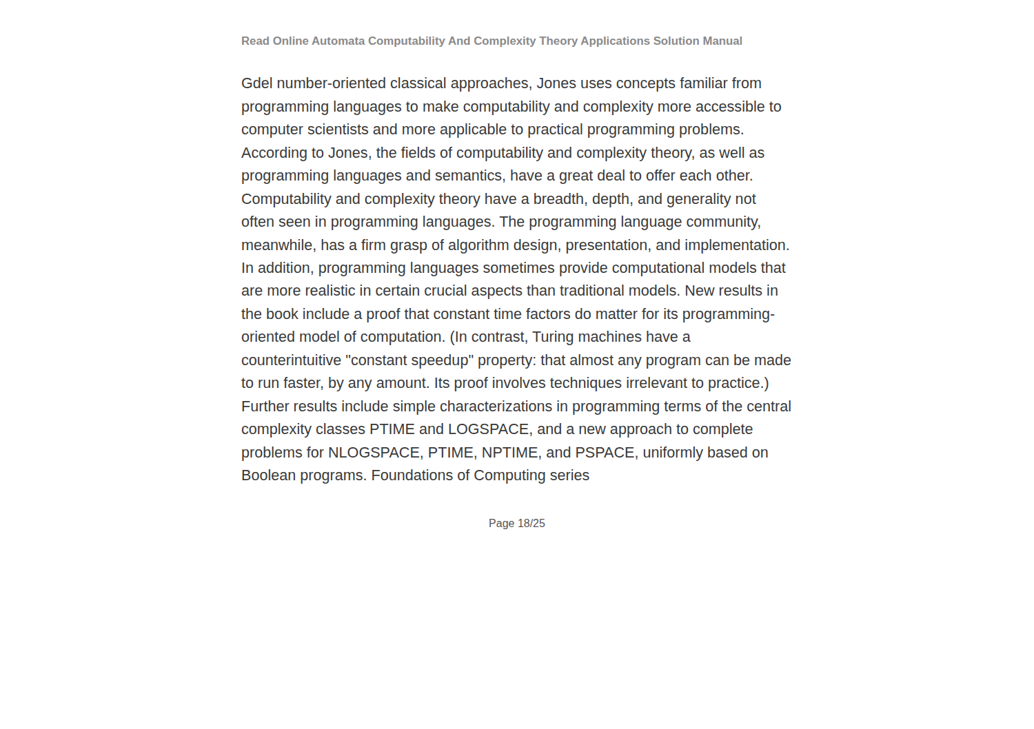Read Online Automata Computability And Complexity Theory Applications Solution Manual
Gdel number-oriented classical approaches, Jones uses concepts familiar from programming languages to make computability and complexity more accessible to computer scientists and more applicable to practical programming problems. According to Jones, the fields of computability and complexity theory, as well as programming languages and semantics, have a great deal to offer each other. Computability and complexity theory have a breadth, depth, and generality not often seen in programming languages. The programming language community, meanwhile, has a firm grasp of algorithm design, presentation, and implementation. In addition, programming languages sometimes provide computational models that are more realistic in certain crucial aspects than traditional models. New results in the book include a proof that constant time factors do matter for its programming-oriented model of computation. (In contrast, Turing machines have a counterintuitive "constant speedup" property: that almost any program can be made to run faster, by any amount. Its proof involves techniques irrelevant to practice.) Further results include simple characterizations in programming terms of the central complexity classes PTIME and LOGSPACE, and a new approach to complete problems for NLOGSPACE, PTIME, NPTIME, and PSPACE, uniformly based on Boolean programs. Foundations of Computing series
Page 18/25